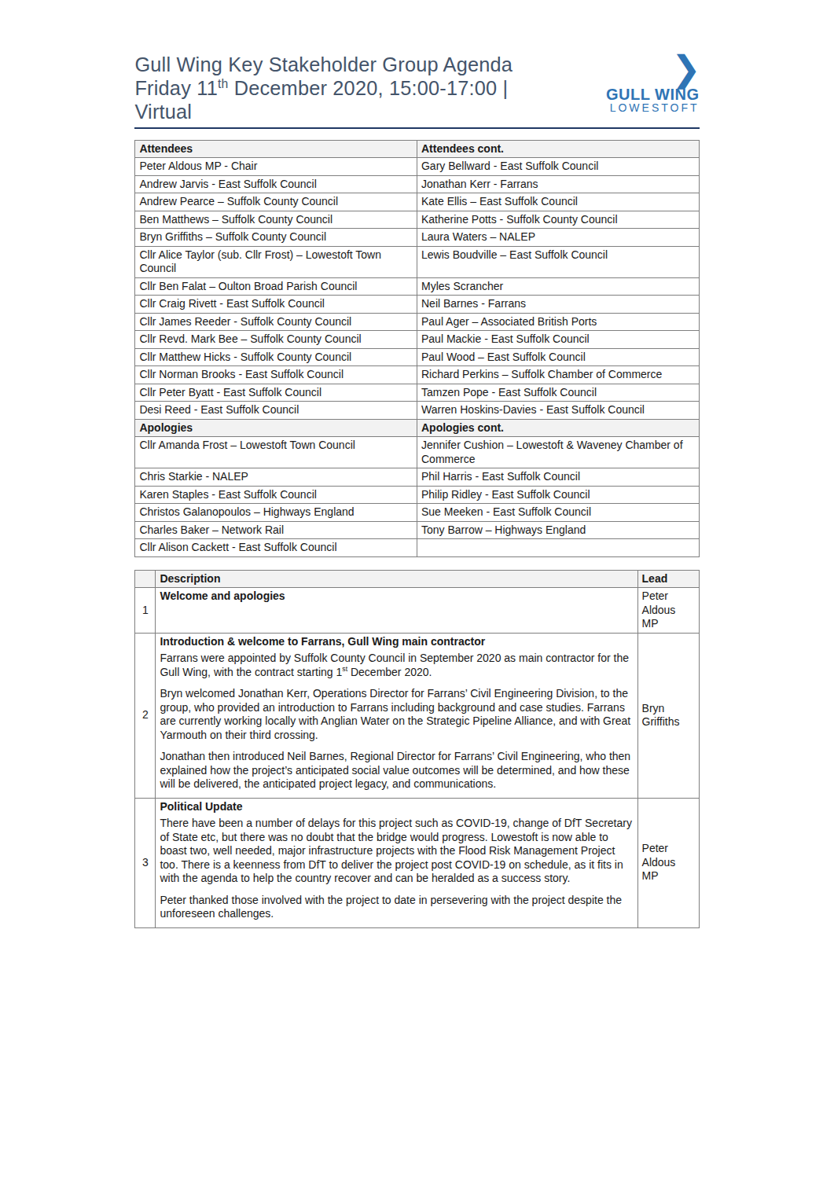Gull Wing Key Stakeholder Group Agenda Friday 11th December 2020, 15:00-17:00 | Virtual
❯ GULL WINGLOWESTOFT
| Attendees | Attendees cont. |
| --- | --- |
| Peter Aldous MP - Chair | Gary Bellward - East Suffolk Council |
| Andrew Jarvis - East Suffolk Council | Jonathan Kerr - Farrans |
| Andrew Pearce – Suffolk County Council | Kate Ellis – East Suffolk Council |
| Ben Matthews – Suffolk County Council | Katherine Potts - Suffolk County Council |
| Bryn Griffiths – Suffolk County Council | Laura Waters – NALEP |
| Cllr Alice Taylor (sub. Cllr Frost) – Lowestoft Town Council | Lewis Boudville – East Suffolk Council |
| Cllr Ben Falat – Oulton Broad Parish Council | Myles Scrancher |
| Cllr Craig Rivett - East Suffolk Council | Neil Barnes - Farrans |
| Cllr James Reeder - Suffolk County Council | Paul Ager – Associated British Ports |
| Cllr Revd. Mark Bee – Suffolk County Council | Paul Mackie - East Suffolk Council |
| Cllr Matthew Hicks - Suffolk County Council | Paul Wood – East Suffolk Council |
| Cllr Norman Brooks - East Suffolk Council | Richard Perkins – Suffolk Chamber of Commerce |
| Cllr Peter Byatt - East Suffolk Council | Tamzen Pope - East Suffolk Council |
| Desi Reed - East Suffolk Council | Warren Hoskins-Davies - East Suffolk Council |
| Apologies | Apologies cont. |
| Cllr Amanda Frost – Lowestoft Town Council | Jennifer Cushion – Lowestoft & Waveney Chamber of Commerce |
| Chris Starkie - NALEP | Phil Harris - East Suffolk Council |
| Karen Staples - East Suffolk Council | Philip Ridley - East Suffolk Council |
| Christos Galanopoulos – Highways England | Sue Meeken - East Suffolk Council |
| Charles Baker – Network Rail | Tony Barrow – Highways England |
| Cllr Alison Cackett - East Suffolk Council | |
| | Description | Lead |
| --- | --- | --- |
| 1 | Welcome and apologies | Peter Aldous MP |
| 2 | Introduction & welcome to Farrans, Gull Wing main contractor Farrans were appointed by Suffolk County Council in September 2020 as main contractor for the Gull Wing, with the contract starting 1 st December 2020. Bryn welcomed Jonathan Kerr, Operations Director for Farrans’ Civil Engineering Division, to the group, who provided an introduction to Farrans including background and case studies. Farrans are currently working locally with Anglian Water on the Strategic Pipeline Alliance, and with Great Yarmouth on their third crossing. Jonathan then introduced Neil Barnes, Regional Director for Farrans’ Civil Engineering, who then explained how the project’s anticipated social value outcomes will be determined, and how these will be delivered, the anticipated project legacy, and communications. | Bryn Griffiths |
| 3 | Political Update There have been a number of delays for this project such as COVID-19, change of DfT Secretary of State etc, but there was no doubt that the bridge would progress. Lowestoft is now able to boast two, well needed, major infrastructure projects with the Flood Risk Management Project too. There is a keenness from DfT to deliver the project post COVID-19 on schedule, as it fits in with the agenda to help the country recover and can be heralded as a success story. Peter thanked those involved with the project to date in persevering with the project despite the unforeseen challenges. | Peter Aldous MP |